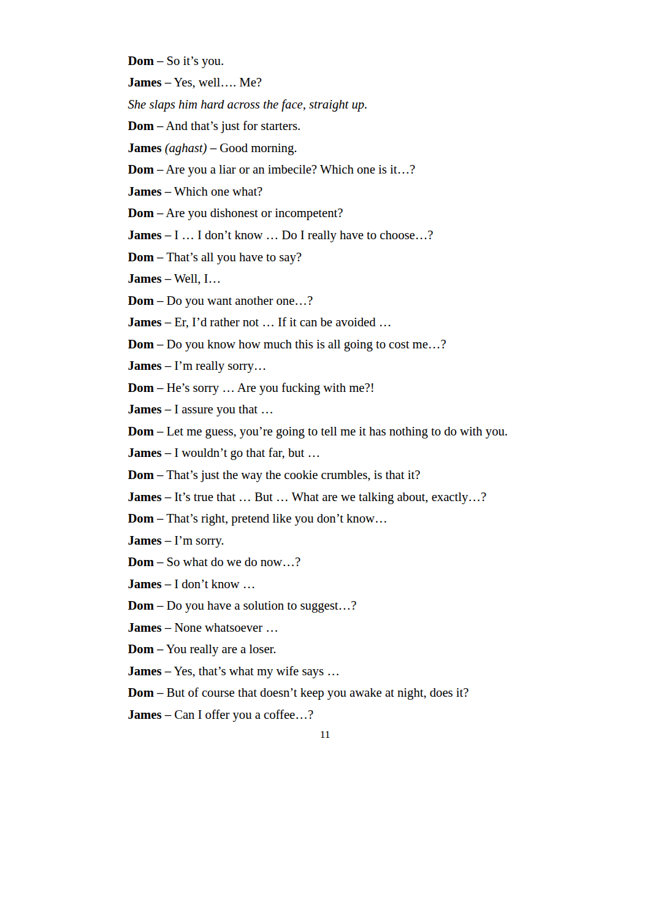Dom – So it’s you.
James – Yes, well…. Me?
She slaps him hard across the face, straight up.
Dom – And that’s just for starters.
James (aghast) – Good morning.
Dom – Are you a liar or an imbecile? Which one is it…?
James – Which one what?
Dom – Are you dishonest or incompetent?
James – I … I don’t know … Do I really have to choose…?
Dom – That’s all you have to say?
James – Well, I…
Dom – Do you want another one…?
James – Er, I’d rather not … If it can be avoided …
Dom – Do you know how much this is all going to cost me…?
James – I’m really sorry…
Dom – He’s sorry … Are you fucking with me?!
James – I assure you that …
Dom – Let me guess, you’re going to tell me it has nothing to do with you.
James – I wouldn’t go that far, but …
Dom – That’s just the way the cookie crumbles, is that it?
James – It’s true that … But … What are we talking about, exactly…?
Dom – That’s right, pretend like you don’t know…
James – I’m sorry.
Dom – So what do we do now…?
James – I don’t know …
Dom – Do you have a solution to suggest…?
James – None whatsoever …
Dom – You really are a loser.
James – Yes, that’s what my wife says …
Dom – But of course that doesn’t keep you awake at night, does it?
James – Can I offer you a coffee…?
11